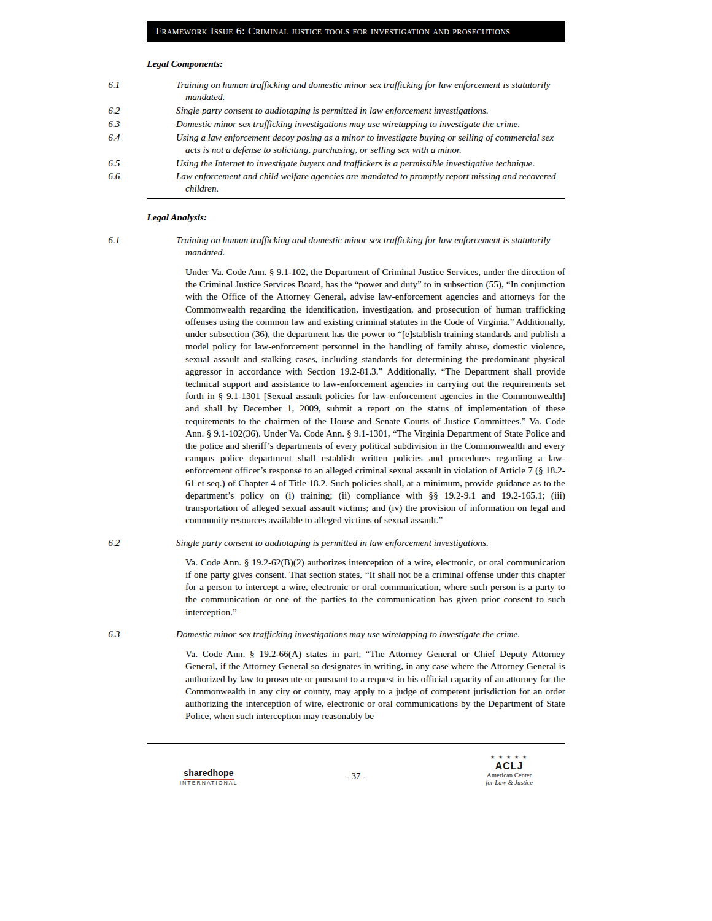Framework Issue 6: Criminal justice tools for investigation and prosecutions
Legal Components:
6.1 Training on human trafficking and domestic minor sex trafficking for law enforcement is statutorily mandated.
6.2 Single party consent to audiotaping is permitted in law enforcement investigations.
6.3 Domestic minor sex trafficking investigations may use wiretapping to investigate the crime.
6.4 Using a law enforcement decoy posing as a minor to investigate buying or selling of commercial sex acts is not a defense to soliciting, purchasing, or selling sex with a minor.
6.5 Using the Internet to investigate buyers and traffickers is a permissible investigative technique.
6.6 Law enforcement and child welfare agencies are mandated to promptly report missing and recovered children.
Legal Analysis:
6.1 Training on human trafficking and domestic minor sex trafficking for law enforcement is statutorily mandated.
Under Va. Code Ann. § 9.1-102, the Department of Criminal Justice Services, under the direction of the Criminal Justice Services Board, has the “power and duty” to in subsection (55), “In conjunction with the Office of the Attorney General, advise law-enforcement agencies and attorneys for the Commonwealth regarding the identification, investigation, and prosecution of human trafficking offenses using the common law and existing criminal statutes in the Code of Virginia.” Additionally, under subsection (36), the department has the power to “[e]stablish training standards and publish a model policy for law-enforcement personnel in the handling of family abuse, domestic violence, sexual assault and stalking cases, including standards for determining the predominant physical aggressor in accordance with Section 19.2-81.3.” Additionally, “The Department shall provide technical support and assistance to law-enforcement agencies in carrying out the requirements set forth in § 9.1-1301 [Sexual assault policies for law-enforcement agencies in the Commonwealth] and shall by December 1, 2009, submit a report on the status of implementation of these requirements to the chairmen of the House and Senate Courts of Justice Committees.” Va. Code Ann. § 9.1-102(36). Under Va. Code Ann. § 9.1-1301, “The Virginia Department of State Police and the police and sheriff’s departments of every political subdivision in the Commonwealth and every campus police department shall establish written policies and procedures regarding a law-enforcement officer’s response to an alleged criminal sexual assault in violation of Article 7 (§ 18.2-61 et seq.) of Chapter 4 of Title 18.2. Such policies shall, at a minimum, provide guidance as to the department’s policy on (i) training; (ii) compliance with §§ 19.2-9.1 and 19.2-165.1; (iii) transportation of alleged sexual assault victims; and (iv) the provision of information on legal and community resources available to alleged victims of sexual assault.”
6.2 Single party consent to audiotaping is permitted in law enforcement investigations.
Va. Code Ann. § 19.2-62(B)(2) authorizes interception of a wire, electronic, or oral communication if one party gives consent. That section states, “It shall not be a criminal offense under this chapter for a person to intercept a wire, electronic or oral communication, where such person is a party to the communication or one of the parties to the communication has given prior consent to such interception.”
6.3 Domestic minor sex trafficking investigations may use wiretapping to investigate the crime.
Va. Code Ann. § 19.2-66(A) states in part, “The Attorney General or Chief Deputy Attorney General, if the Attorney General so designates in writing, in any case where the Attorney General is authorized by law to prosecute or pursuant to a request in his official capacity of an attorney for the Commonwealth in any city or county, may apply to a judge of competent jurisdiction for an order authorizing the interception of wire, electronic or oral communications by the Department of State Police, when such interception may reasonably be
sharedhope INTERNATIONAL
- 37 -
★ ★ ★ ★ ★ ACLJ American Center for Law & Justice